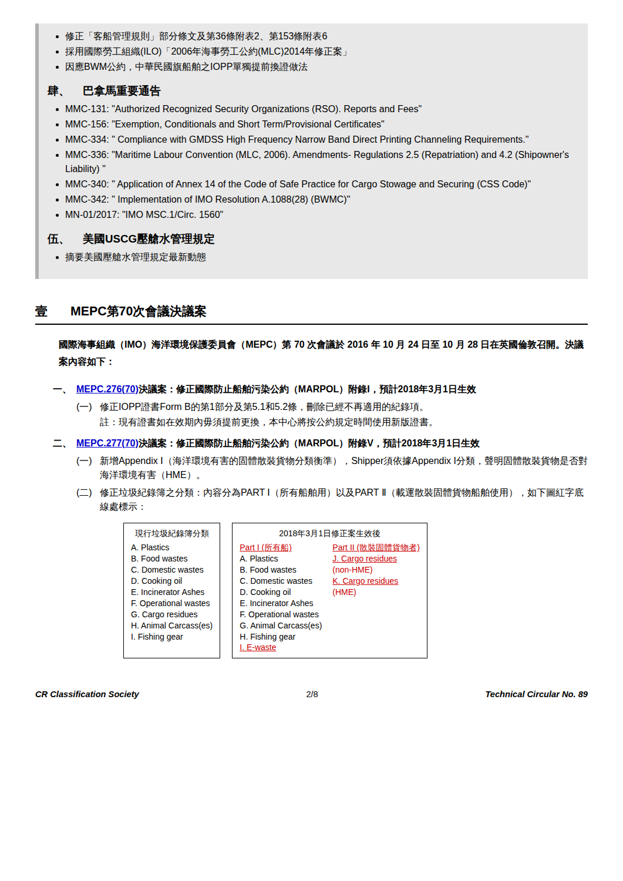修正「客船管理規則」部分條文及第36條附表2、第153條附表6
採用國際勞工組織(ILO)「2006年海事勞工公約(MLC)2014年修正案」
因應BWM公約，中華民國旗船舶之IOPP單獨提前換證做法
肆、巴拿馬重要通告
MMC-131: "Authorized Recognized Security Organizations (RSO). Reports and Fees"
MMC-156: "Exemption, Conditionals and Short Term/Provisional Certificates"
MMC-334: " Compliance with GMDSS High Frequency Narrow Band Direct Printing Channeling Requirements."
MMC-336: "Maritime Labour Convention (MLC, 2006). Amendments- Regulations 2.5 (Repatriation) and 4.2 (Shipowner's Liability) "
MMC-340: " Application of Annex 14 of the Code of Safe Practice for Cargo Stowage and Securing (CSS Code)"
MMC-342: " Implementation of IMO Resolution A.1088(28) (BWMC)"
MN-01/2017: "IMO MSC.1/Circ. 1560"
伍、美國USCG壓艙水管理規定
摘要美國壓艙水管理規定最新動態
壹MEPC第70次會議決議案
國際海事組織（IMO）海洋環境保護委員會（MEPC）第 70 次會議於 2016 年 10 月 24 日至 10 月 28 日在英國倫敦召開。決議案內容如下：
MEPC.276(70) 決議案：修正國際防止船舶污染公約（MARPOL）附錄I，預計2018年3月1日生效
修正IOPP證書Form B的第1部分及第5.1和5.2條，刪除已經不再適用的紀錄項。 註：現有證書如在效期內毋須提前更換，本中心將按公約規定時間使用新版證書。
MEPC.277(70) 決議案：修正國際防止船舶污染公約（MARPOL）附錄V，預計2018年3月1日生效
新增Appendix Ⅰ（海洋環境有害的固體散裝貨物分類衡準），Shipper須依據Appendix I分類，聲明固體散裝貨物是否對海洋環境有害（HME）。
修正垃圾紀錄簿之分類：內容分為PART Ⅰ（所有船舶用）以及PART Ⅱ（載運散裝固體貨物船舶使用），如下圖紅字底線處標示：
現行垃圾紀錄簿分類
A. Plastics
B. Food wastes
C. Domestic wastes
D. Cooking oil
E. Incinerator Ashes
F. Operational wastes
G. Cargo residues
H. Animal Carcass(es)
I. Fishing gear
2018年3月1日修正案生效後
Part I (所有船)
A. Plastics
B. Food wastes
C. Domestic wastes
D. Cooking oil
E. Incinerator Ashes
F. Operational wastes
G. Animal Carcass(es)
H. Fishing gear
I. E-waste
Part II (散裝固體貨物者)
J. Cargo residues
(non-HME)
K. Cargo residues
(HME)
CR Classification Society
2/8
Technical Circular No. 89